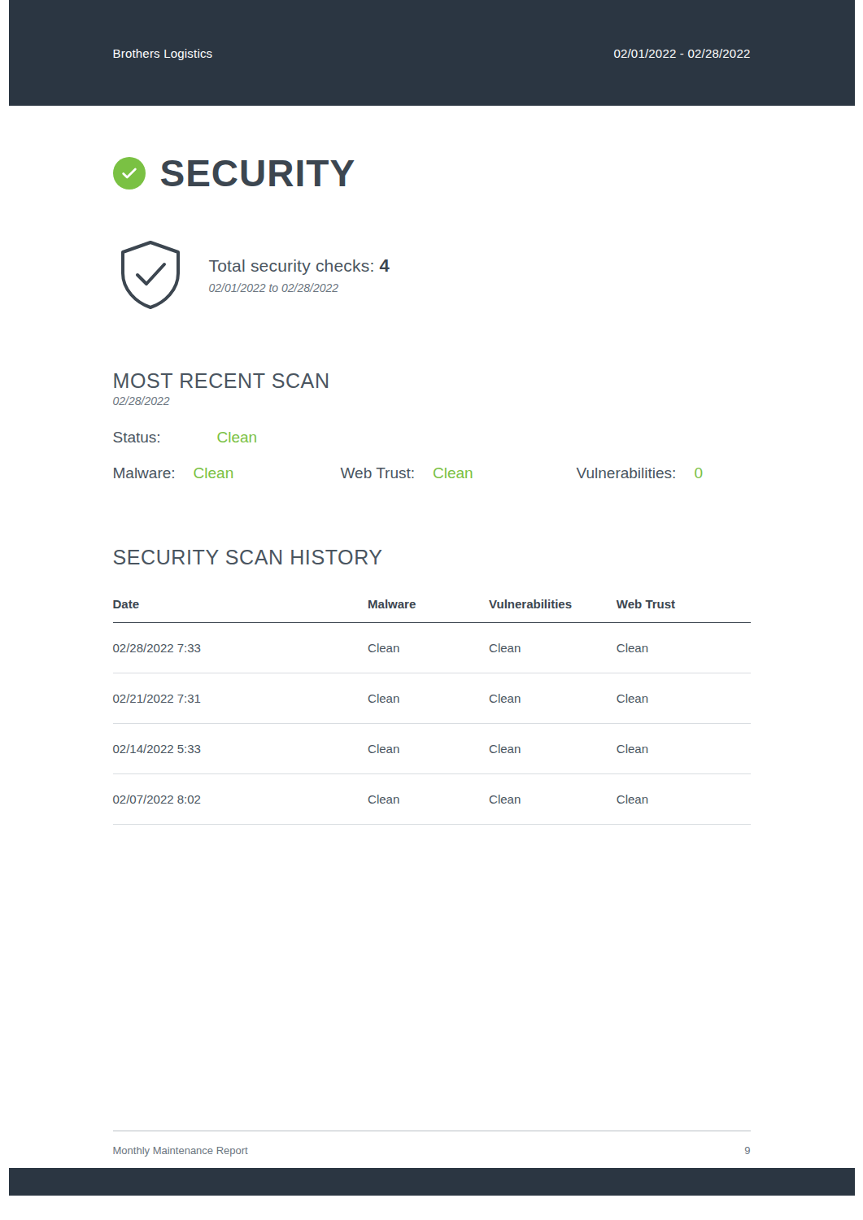Brothers Logistics
02/01/2022 - 02/28/2022
SECURITY
Total security checks: 4
02/01/2022 to 02/28/2022
MOST RECENT SCAN
02/28/2022
Status:
Clean
Malware: Clean
Web Trust: Clean
Vulnerabilities: 0
SECURITY SCAN HISTORY
| Date | Malware | Vulnerabilities | Web Trust |
| --- | --- | --- | --- |
| 02/28/2022 7:33 | Clean | Clean | Clean |
| 02/21/2022 7:31 | Clean | Clean | Clean |
| 02/14/2022 5:33 | Clean | Clean | Clean |
| 02/07/2022 8:02 | Clean | Clean | Clean |
Monthly Maintenance Report
9